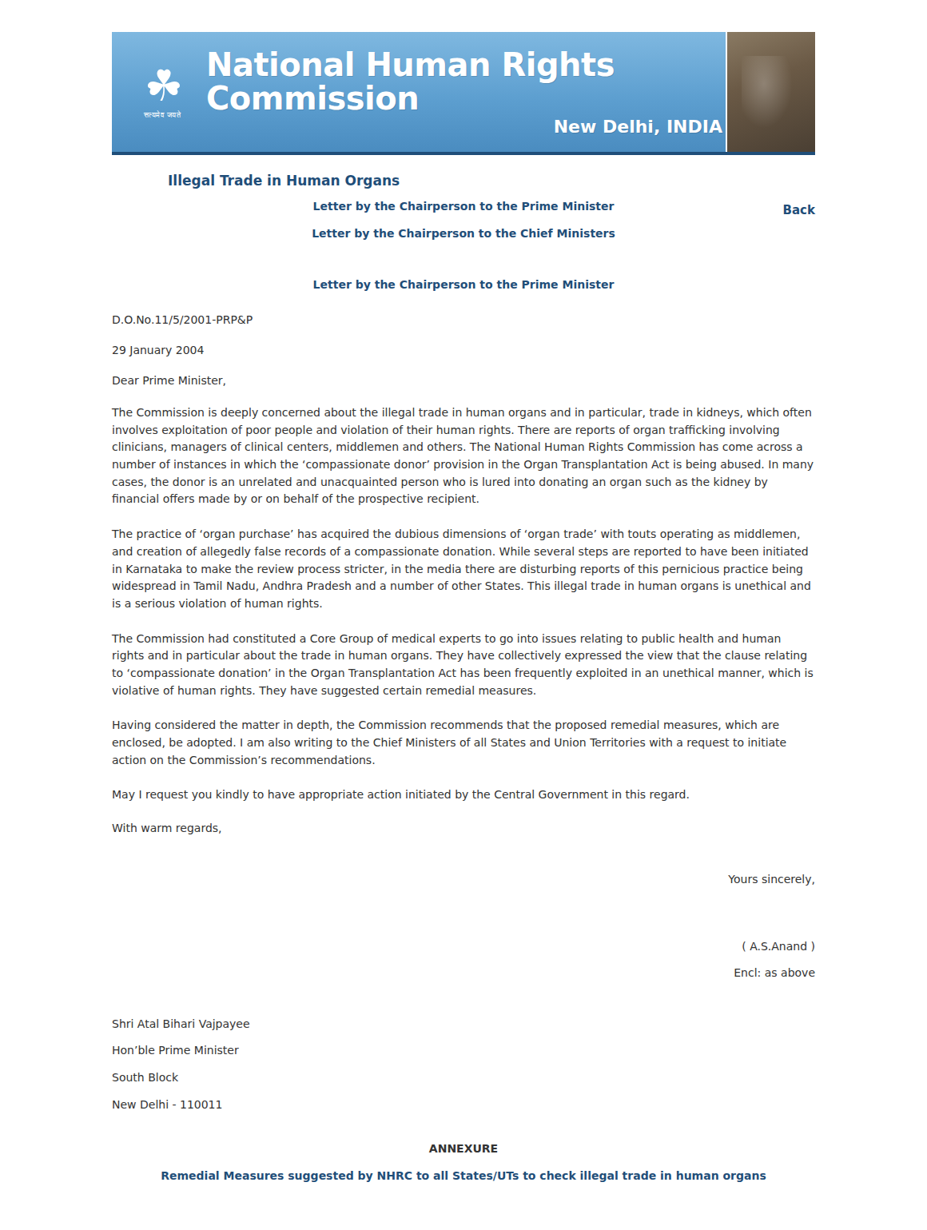☘
सत्यमेव जयते
National Human Rights Commission
New Delhi, INDIA
Illegal Trade in Human Organs
Back
Letter by the Chairperson to the Prime Minister
Letter by the Chairperson to the Chief Ministers
Letter by the Chairperson to the Prime Minister
D.O.No.11/5/2001-PRP&P
29 January 2004
Dear Prime Minister,
The Commission is deeply concerned about the illegal trade in human organs and in particular, trade in kidneys, which often involves exploitation of poor people and violation of their human rights. There are reports of organ trafficking involving clinicians, managers of clinical centers, middlemen and others. The National Human Rights Commission has come across a number of instances in which the ‘compassionate donor’ provision in the Organ Transplantation Act is being abused. In many cases, the donor is an unrelated and unacquainted person who is lured into donating an organ such as the kidney by financial offers made by or on behalf of the prospective recipient.
The practice of ‘organ purchase’ has acquired the dubious dimensions of ‘organ trade’ with touts operating as middlemen, and creation of allegedly false records of a compassionate donation. While several steps are reported to have been initiated in Karnataka to make the review process stricter, in the media there are disturbing reports of this pernicious practice being widespread in Tamil Nadu, Andhra Pradesh and a number of other States. This illegal trade in human organs is unethical and is a serious violation of human rights.
The Commission had constituted a Core Group of medical experts to go into issues relating to public health and human rights and in particular about the trade in human organs. They have collectively expressed the view that the clause relating to ‘compassionate donation’ in the Organ Transplantation Act has been frequently exploited in an unethical manner, which is violative of human rights. They have suggested certain remedial measures.
Having considered the matter in depth, the Commission recommends that the proposed remedial measures, which are enclosed, be adopted. I am also writing to the Chief Ministers of all States and Union Territories with a request to initiate action on the Commission’s recommendations.
May I request you kindly to have appropriate action initiated by the Central Government in this regard.
With warm regards,
Yours sincerely,
( A.S.Anand )
Encl: as above
Shri Atal Bihari Vajpayee
Hon’ble Prime Minister
South Block
New Delhi - 110011
ANNEXURE
Remedial Measures suggested by NHRC to all States/UTs to check illegal trade in human organs